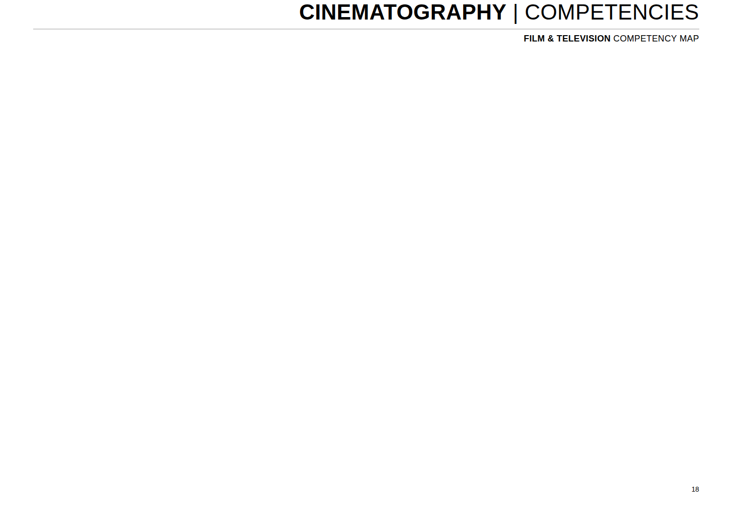CINEMATOGRAPHY | COMPETENCIES
FILM & TELEVISION COMPETENCY MAP
18